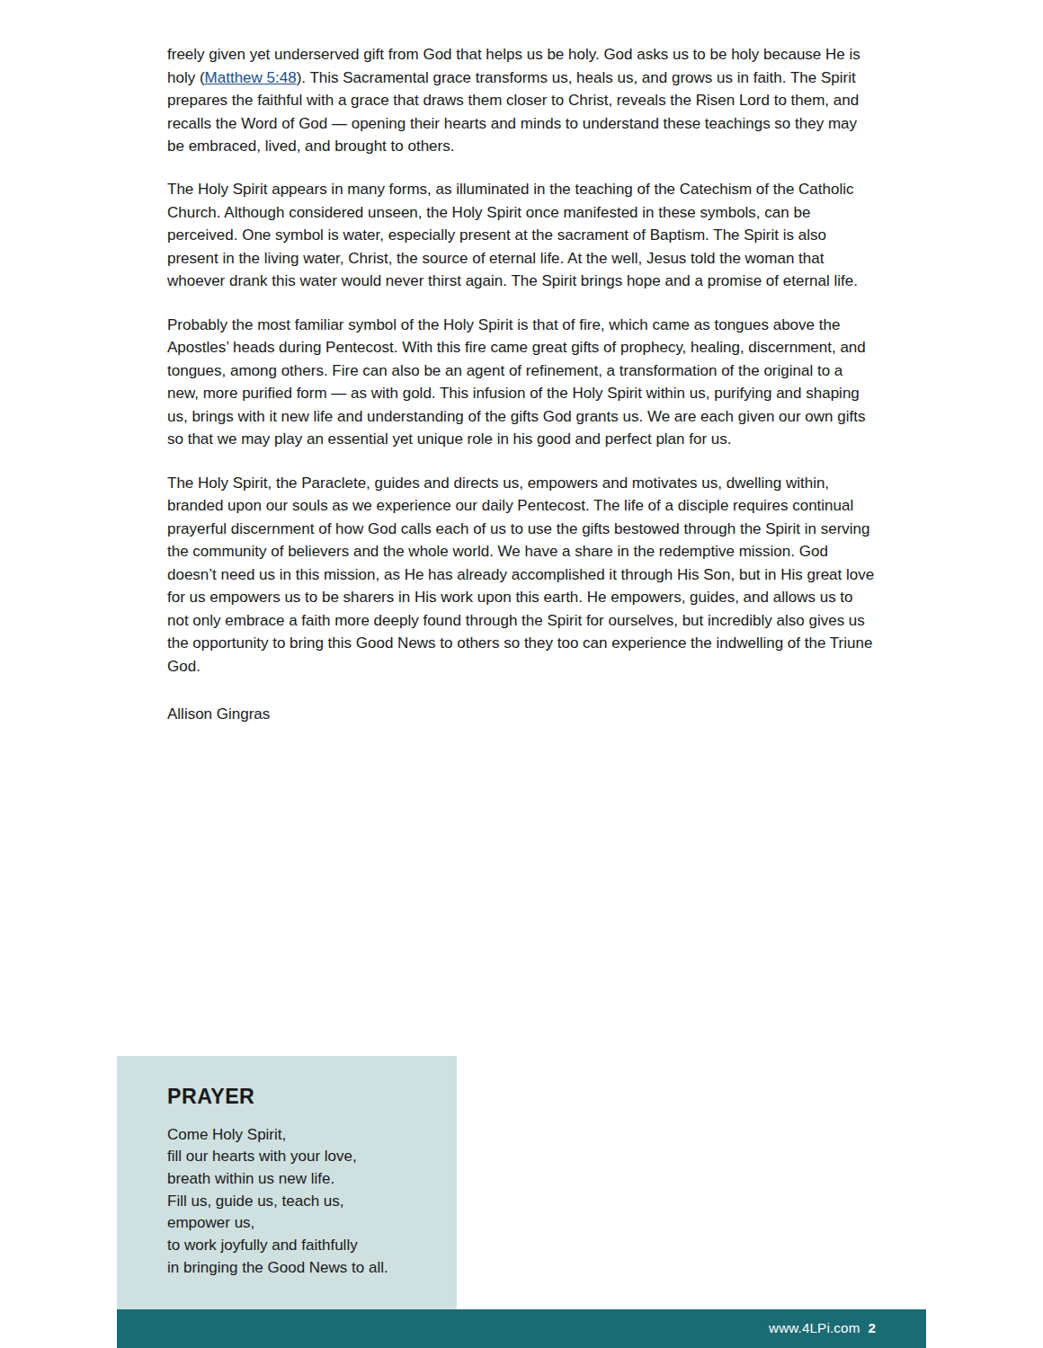freely given yet underserved gift from God that helps us be holy. God asks us to be holy because He is holy (Matthew 5:48). This Sacramental grace transforms us, heals us, and grows us in faith. The Spirit prepares the faithful with a grace that draws them closer to Christ, reveals the Risen Lord to them, and recalls the Word of God — opening their hearts and minds to understand these teachings so they may be embraced, lived, and brought to others.
The Holy Spirit appears in many forms, as illuminated in the teaching of the Catechism of the Catholic Church. Although considered unseen, the Holy Spirit once manifested in these symbols, can be perceived. One symbol is water, especially present at the sacrament of Baptism. The Spirit is also present in the living water, Christ, the source of eternal life. At the well, Jesus told the woman that whoever drank this water would never thirst again. The Spirit brings hope and a promise of eternal life.
Probably the most familiar symbol of the Holy Spirit is that of fire, which came as tongues above the Apostles’ heads during Pentecost. With this fire came great gifts of prophecy, healing, discernment, and tongues, among others. Fire can also be an agent of refinement, a transformation of the original to a new, more purified form — as with gold. This infusion of the Holy Spirit within us, purifying and shaping us, brings with it new life and understanding of the gifts God grants us. We are each given our own gifts so that we may play an essential yet unique role in his good and perfect plan for us.
The Holy Spirit, the Paraclete, guides and directs us, empowers and motivates us, dwelling within, branded upon our souls as we experience our daily Pentecost. The life of a disciple requires continual prayerful discernment of how God calls each of us to use the gifts bestowed through the Spirit in serving the community of believers and the whole world. We have a share in the redemptive mission. God doesn’t need us in this mission, as He has already accomplished it through His Son, but in His great love for us empowers us to be sharers in His work upon this earth. He empowers, guides, and allows us to not only embrace a faith more deeply found through the Spirit for ourselves, but incredibly also gives us the opportunity to bring this Good News to others so they too can experience the indwelling of the Triune God.
Allison Gingras
PRAYER
Come Holy Spirit,
fill our hearts with your love,
breath within us new life.
Fill us, guide us, teach us,
empower us,
to work joyfully and faithfully
in bringing the Good News to all.
www.4LPi.com 2